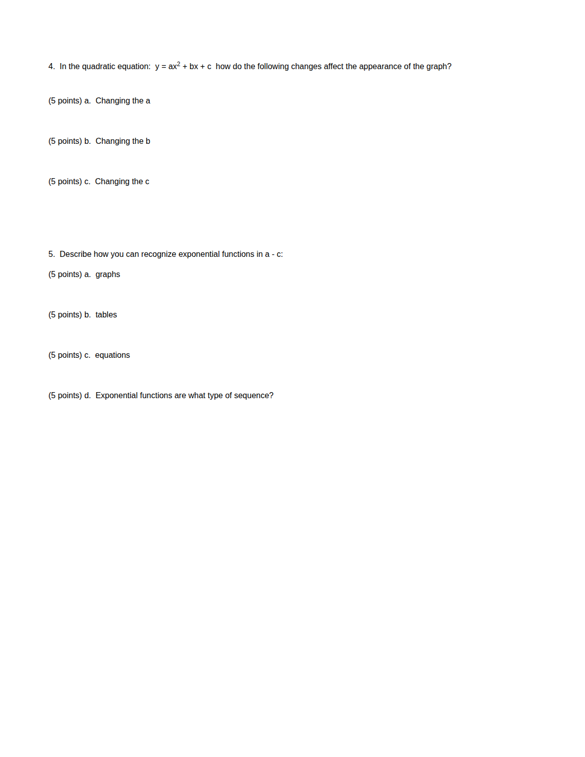4. In the quadratic equation: y = ax2 + bx + c how do the following changes affect the appearance of the graph?
(5 points) a. Changing the a
(5 points) b. Changing the b
(5 points) c. Changing the c
5. Describe how you can recognize exponential functions in a - c:
(5 points) a. graphs
(5 points) b. tables
(5 points) c. equations
(5 points) d. Exponential functions are what type of sequence?